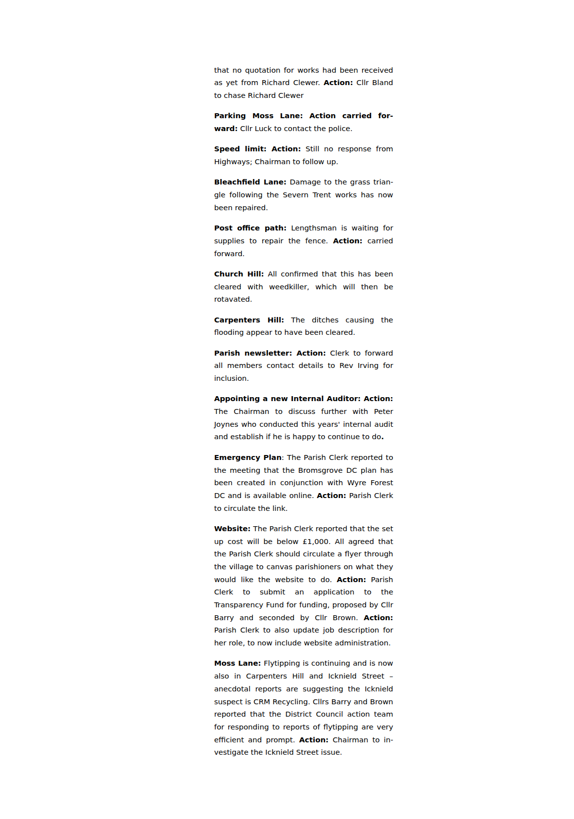that no quotation for works had been received as yet from Richard Clewer. Action: Cllr Bland to chase Richard Clewer
Parking Moss Lane: Action carried forward: Cllr Luck to contact the police.
Speed limit: Action: Still no response from Highways; Chairman to follow up.
Bleachfield Lane: Damage to the grass triangle following the Severn Trent works has now been repaired.
Post office path: Lengthsman is waiting for supplies to repair the fence. Action: carried forward.
Church Hill: All confirmed that this has been cleared with weedkiller, which will then be rotavated.
Carpenters Hill: The ditches causing the flooding appear to have been cleared.
Parish newsletter: Action: Clerk to forward all members contact details to Rev Irving for inclusion.
Appointing a new Internal Auditor: Action: The Chairman to discuss further with Peter Joynes who conducted this years' internal audit and establish if he is happy to continue to do.
Emergency Plan: The Parish Clerk reported to the meeting that the Bromsgrove DC plan has been created in conjunction with Wyre Forest DC and is available online. Action: Parish Clerk to circulate the link.
Website: The Parish Clerk reported that the set up cost will be below £1,000. All agreed that the Parish Clerk should circulate a flyer through the village to canvas parishioners on what they would like the website to do. Action: Parish Clerk to submit an application to the Transparency Fund for funding, proposed by Cllr Barry and seconded by Cllr Brown. Action: Parish Clerk to also update job description for her role, to now include website administration.
Moss Lane: Flytipping is continuing and is now also in Carpenters Hill and Icknield Street – anecdotal reports are suggesting the Icknield suspect is CRM Recycling. Cllrs Barry and Brown reported that the District Council action team for responding to reports of flytipping are very efficient and prompt. Action: Chairman to investigate the Icknield Street issue.